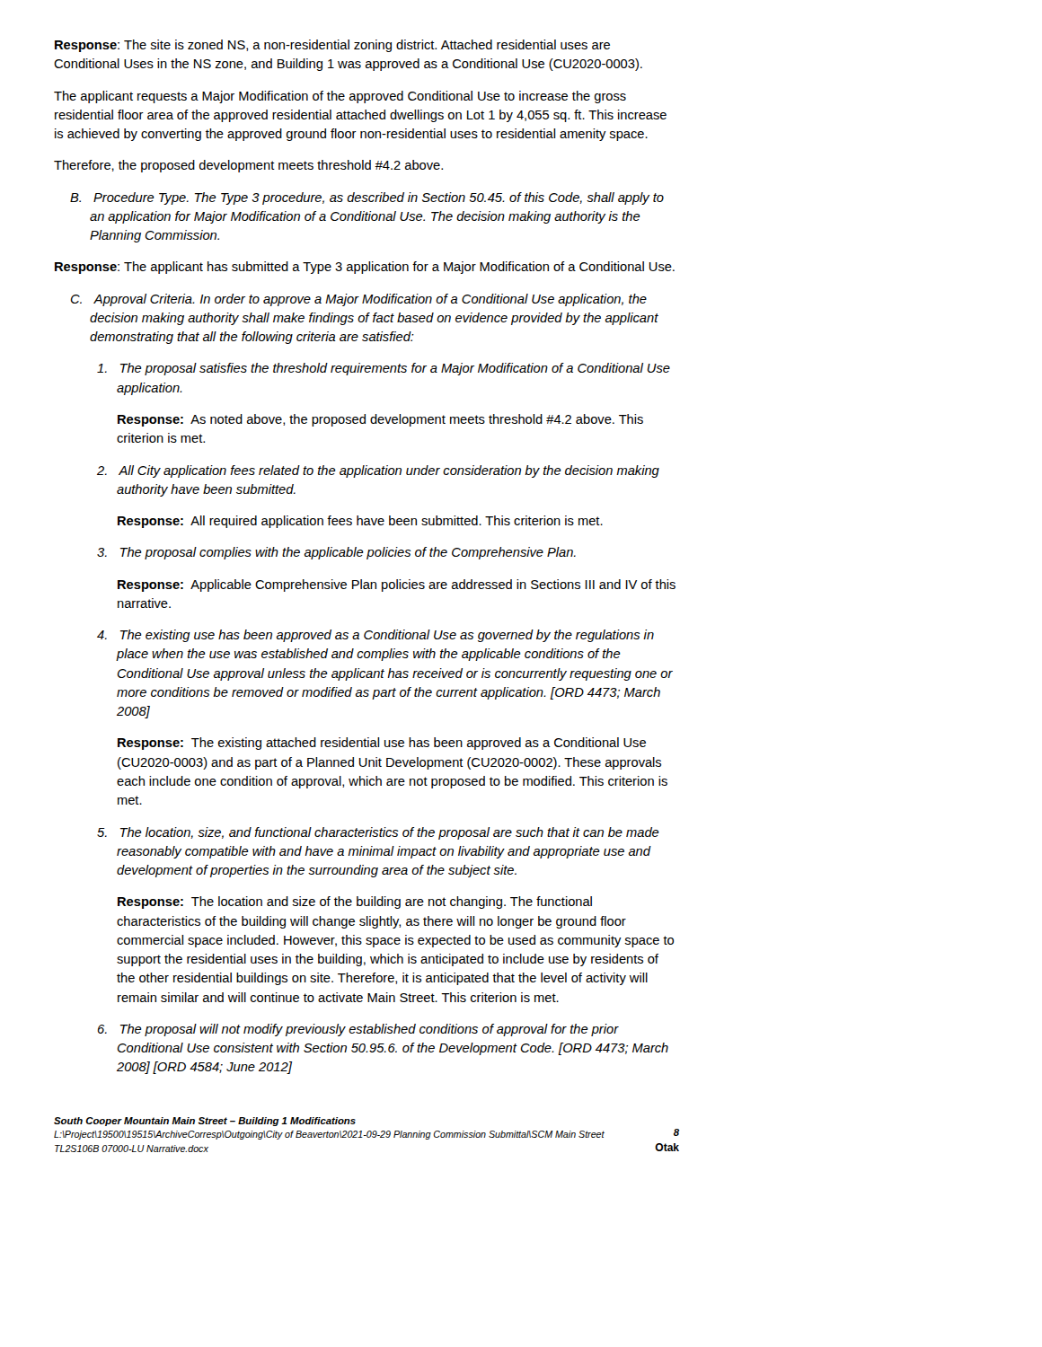Response: The site is zoned NS, a non-residential zoning district. Attached residential uses are Conditional Uses in the NS zone, and Building 1 was approved as a Conditional Use (CU2020-0003).
The applicant requests a Major Modification of the approved Conditional Use to increase the gross residential floor area of the approved residential attached dwellings on Lot 1 by 4,055 sq. ft. This increase is achieved by converting the approved ground floor non-residential uses to residential amenity space.
Therefore, the proposed development meets threshold #4.2 above.
B. Procedure Type. The Type 3 procedure, as described in Section 50.45. of this Code, shall apply to an application for Major Modification of a Conditional Use. The decision making authority is the Planning Commission.
Response: The applicant has submitted a Type 3 application for a Major Modification of a Conditional Use.
C. Approval Criteria. In order to approve a Major Modification of a Conditional Use application, the decision making authority shall make findings of fact based on evidence provided by the applicant demonstrating that all the following criteria are satisfied:
1. The proposal satisfies the threshold requirements for a Major Modification of a Conditional Use application.
Response: As noted above, the proposed development meets threshold #4.2 above. This criterion is met.
2. All City application fees related to the application under consideration by the decision making authority have been submitted.
Response: All required application fees have been submitted. This criterion is met.
3. The proposal complies with the applicable policies of the Comprehensive Plan.
Response: Applicable Comprehensive Plan policies are addressed in Sections III and IV of this narrative.
4. The existing use has been approved as a Conditional Use as governed by the regulations in place when the use was established and complies with the applicable conditions of the Conditional Use approval unless the applicant has received or is concurrently requesting one or more conditions be removed or modified as part of the current application. [ORD 4473; March 2008]
Response: The existing attached residential use has been approved as a Conditional Use (CU2020-0003) and as part of a Planned Unit Development (CU2020-0002). These approvals each include one condition of approval, which are not proposed to be modified. This criterion is met.
5. The location, size, and functional characteristics of the proposal are such that it can be made reasonably compatible with and have a minimal impact on livability and appropriate use and development of properties in the surrounding area of the subject site.
Response: The location and size of the building are not changing. The functional characteristics of the building will change slightly, as there will no longer be ground floor commercial space included. However, this space is expected to be used as community space to support the residential uses in the building, which is anticipated to include use by residents of the other residential buildings on site. Therefore, it is anticipated that the level of activity will remain similar and will continue to activate Main Street. This criterion is met.
6. The proposal will not modify previously established conditions of approval for the prior Conditional Use consistent with Section 50.95.6. of the Development Code. [ORD 4473; March 2008] [ORD 4584; June 2012]
South Cooper Mountain Main Street – Building 1 Modifications
L:\Project\19500\19515\ArchiveCorresp\Outgoing\City of Beaverton\2021-09-29 Planning Commission Submittal\SCM Main Street TL2S106B 07000-LU Narrative.docx
8
Otak